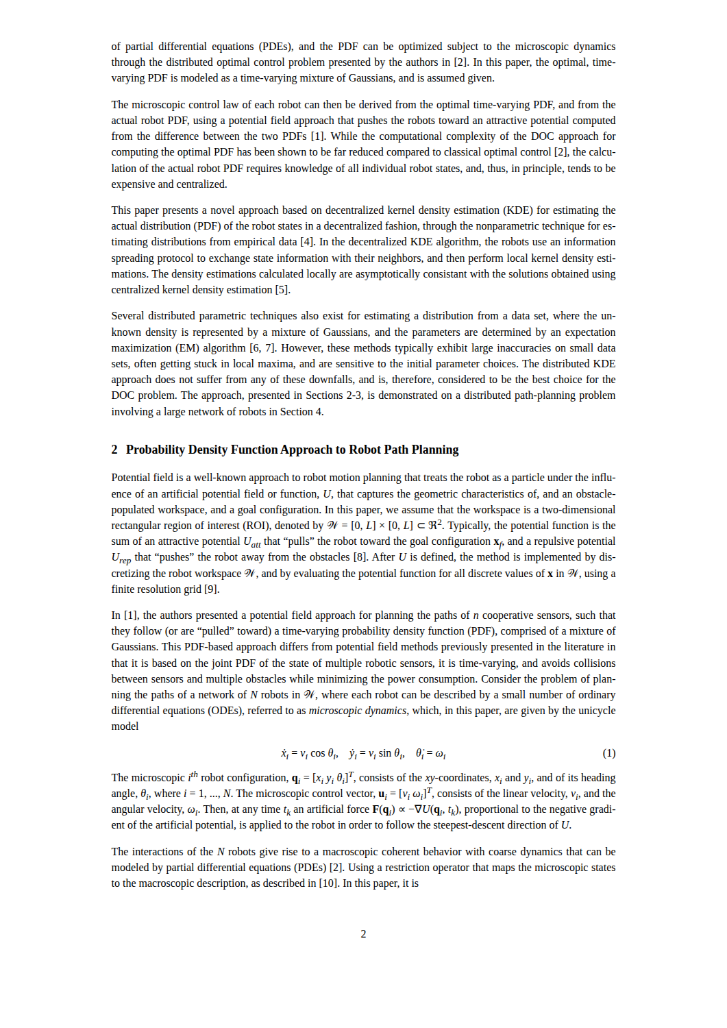of partial differential equations (PDEs), and the PDF can be optimized subject to the microscopic dynamics through the distributed optimal control problem presented by the authors in [2]. In this paper, the optimal, time-varying PDF is modeled as a time-varying mixture of Gaussians, and is assumed given.
The microscopic control law of each robot can then be derived from the optimal time-varying PDF, and from the actual robot PDF, using a potential field approach that pushes the robots toward an attractive potential computed from the difference between the two PDFs [1]. While the computational complexity of the DOC approach for computing the optimal PDF has been shown to be far reduced compared to classical optimal control [2], the calculation of the actual robot PDF requires knowledge of all individual robot states, and, thus, in principle, tends to be expensive and centralized.
This paper presents a novel approach based on decentralized kernel density estimation (KDE) for estimating the actual distribution (PDF) of the robot states in a decentralized fashion, through the nonparametric technique for estimating distributions from empirical data [4]. In the decentralized KDE algorithm, the robots use an information spreading protocol to exchange state information with their neighbors, and then perform local kernel density estimations. The density estimations calculated locally are asymptotically consistant with the solutions obtained using centralized kernel density estimation [5].
Several distributed parametric techniques also exist for estimating a distribution from a data set, where the unknown density is represented by a mixture of Gaussians, and the parameters are determined by an expectation maximization (EM) algorithm [6, 7]. However, these methods typically exhibit large inaccuracies on small data sets, often getting stuck in local maxima, and are sensitive to the initial parameter choices. The distributed KDE approach does not suffer from any of these downfalls, and is, therefore, considered to be the best choice for the DOC problem. The approach, presented in Sections 2-3, is demonstrated on a distributed path-planning problem involving a large network of robots in Section 4.
2 Probability Density Function Approach to Robot Path Planning
Potential field is a well-known approach to robot motion planning that treats the robot as a particle under the influence of an artificial potential field or function, U, that captures the geometric characteristics of, and an obstacle-populated workspace, and a goal configuration. In this paper, we assume that the workspace is a two-dimensional rectangular region of interest (ROI), denoted by 𝒲 = [0, L] × [0, L] ⊂ ℜ2. Typically, the potential function is the sum of an attractive potential Uatt that “pulls” the robot toward the goal configuration xf, and a repulsive potential Urep that “pushes” the robot away from the obstacles [8]. After U is defined, the method is implemented by discretizing the robot workspace 𝒲, and by evaluating the potential function for all discrete values of x in 𝒲, using a finite resolution grid [9].
In [1], the authors presented a potential field approach for planning the paths of n cooperative sensors, such that they follow (or are “pulled” toward) a time-varying probability density function (PDF), comprised of a mixture of Gaussians. This PDF-based approach differs from potential field methods previously presented in the literature in that it is based on the joint PDF of the state of multiple robotic sensors, it is time-varying, and avoids collisions between sensors and multiple obstacles while minimizing the power consumption. Consider the problem of planning the paths of a network of N robots in 𝒲, where each robot can be described by a small number of ordinary differential equations (ODEs), referred to as microscopic dynamics, which, in this paper, are given by the unicycle model
ẋi = vi cos θi, ẏi = vi sin θi, θ̇i = ωi (1)
The microscopic ith robot configuration, qi = [xi yi θi]T, consists of the xy-coordinates, xi and yi, and of its heading angle, θi, where i = 1, ..., N. The microscopic control vector, ui = [vi ωi]T, consists of the linear velocity, vi, and the angular velocity, ωi. Then, at any time tk an artificial force F(qi) ∝ −∇U(qi, tk), proportional to the negative gradient of the artificial potential, is applied to the robot in order to follow the steepest-descent direction of U.
The interactions of the N robots give rise to a macroscopic coherent behavior with coarse dynamics that can be modeled by partial differential equations (PDEs) [2]. Using a restriction operator that maps the microscopic states to the macroscopic description, as described in [10]. In this paper, it is
2